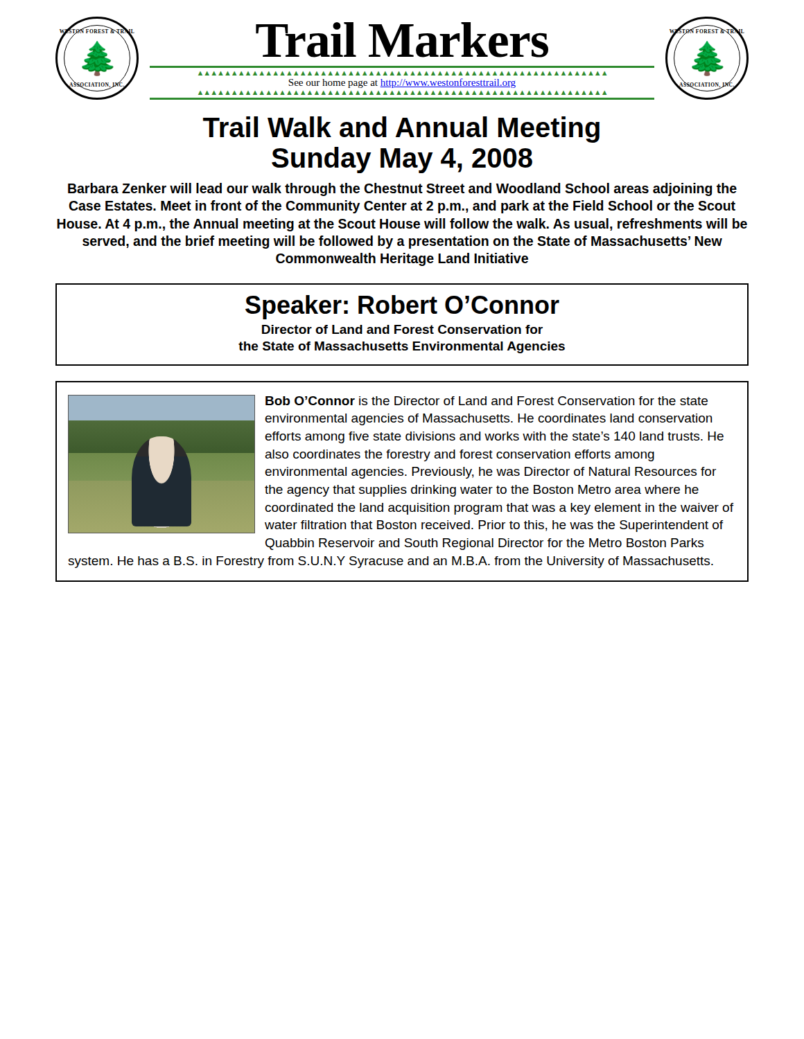Weston Forest & Trail 🌲 Association, Inc.
Trail Markers
▲▲▲▲▲▲▲▲▲▲▲▲▲▲▲▲▲▲▲▲▲▲▲▲▲▲▲▲▲▲▲▲▲▲▲▲▲▲▲▲▲▲▲▲▲▲▲▲▲▲▲▲▲▲▲▲▲▲▲▲
See our home page at http://www.westonforesttrail.org
▲▲▲▲▲▲▲▲▲▲▲▲▲▲▲▲▲▲▲▲▲▲▲▲▲▲▲▲▲▲▲▲▲▲▲▲▲▲▲▲▲▲▲▲▲▲▲▲▲▲▲▲▲▲▲▲▲▲▲▲
Weston Forest & Trail 🌲 Association, Inc.
Trail Walk and Annual Meeting Sunday May 4, 2008
Barbara Zenker will lead our walk through the Chestnut Street and Woodland School areas adjoining the Case Estates. Meet in front of the Community Center at 2 p.m., and park at the Field School or the Scout House. At 4 p.m., the Annual meeting at the Scout House will follow the walk. As usual, refreshments will be served, and the brief meeting will be followed by a presentation on the State of Massachusetts’ New Commonwealth Heritage Land Initiative
Speaker: Robert O’Connor
Director of Land and Forest Conservation for
the State of Massachusetts Environmental Agencies
Bob O’Connor is the Director of Land and Forest Conservation for the state environmental agencies of Massachusetts. He coordinates land conservation efforts among five state divisions and works with the state’s 140 land trusts. He also coordinates the forestry and forest conservation efforts among environmental agencies. Previously, he was Director of Natural Resources for the agency that supplies drinking water to the Boston Metro area where he coordinated the land acquisition program that was a key element in the waiver of water filtration that Boston received. Prior to this, he was the Superintendent of Quabbin Reservoir and South Regional Director for the Metro Boston Parks system. He has a B.S. in Forestry from S.U.N.Y Syracuse and an M.B.A. from the University of Massachusetts.